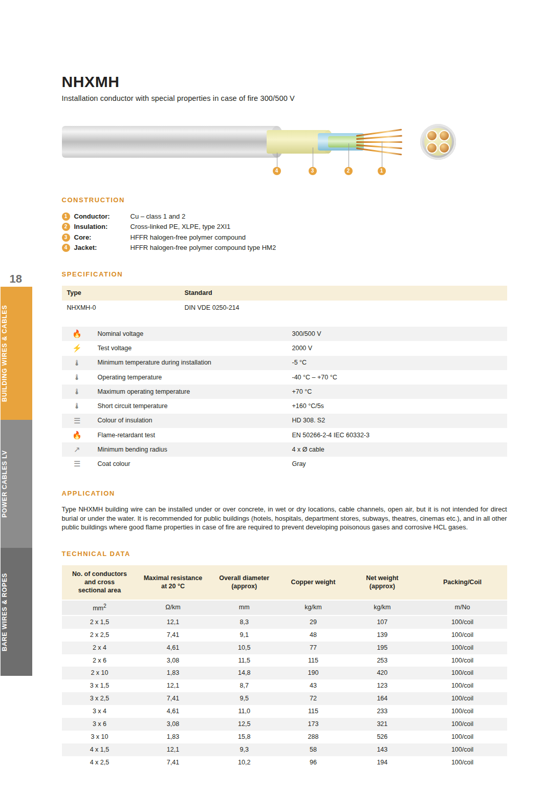18
BUILDING WIRES & CABLES
POWER CABLES LV
BARE WIRES & ROPES
NHXMH
Installation conductor with special properties in case of fire 300/500 V
4
3
2
1
Construction
1
Conductor:
Cu – class 1 and 2
2
Insulation:
Cross-linked PE, XLPE, type 2XI1
3
Core:
HFFR halogen-free polymer compound
4
Jacket:
HFFR halogen-free polymer compound type HM2
Specification
| Type | Standard |
| --- | --- |
| NHXMH-0 | DIN VDE 0250-214 |
| 🔥 | Nominal voltage | 300/500 V |
| ⚡ | Test voltage | 2000 V |
| 🌡 | Minimum temperature during installation | -5 °C |
| 🌡 | Operating temperature | -40 °C – +70 °C |
| 🌡 | Maximum operating temperature | +70 °C |
| 🌡 | Short circuit temperature | +160 °C/5s |
| ☰ | Colour of insulation | HD 308. S2 |
| 🔥 | Flame-retardant test | EN 50266-2-4 IEC 60332-3 |
| ↗ | Minimum bending radius | 4 x Ø cable |
| ☰ | Coat colour | Gray |
Application
Type NHXMH building wire can be installed under or over concrete, in wet or dry locations, cable channels, open air, but it is not intended for direct burial or under the water. It is recommended for public buildings (hotels, hospitals, department stores, subways, theatres, cinemas etc.), and in all other public buildings where good flame properties in case of fire are required to prevent developing poisonous gases and corrosive HCL gases.
Technical data
| No. of conductors and cross sectional area | Maximal resistance at 20 °C | Overall diameter (approx) | Copper weight | Net weight (approx) | Packing/Coil |
| --- | --- | --- | --- | --- | --- |
| mm 2 | Ω/km | mm | kg/km | kg/km | m/No |
| 2 x 1,5 | 12,1 | 8,3 | 29 | 107 | 100/coil |
| 2 x 2,5 | 7,41 | 9,1 | 48 | 139 | 100/coil |
| 2 x 4 | 4,61 | 10,5 | 77 | 195 | 100/coil |
| 2 x 6 | 3,08 | 11,5 | 115 | 253 | 100/coil |
| 2 x 10 | 1,83 | 14,8 | 190 | 420 | 100/coil |
| 3 x 1,5 | 12,1 | 8,7 | 43 | 123 | 100/coil |
| 3 x 2,5 | 7,41 | 9,5 | 72 | 164 | 100/coil |
| 3 x 4 | 4,61 | 11,0 | 115 | 233 | 100/coil |
| 3 x 6 | 3,08 | 12,5 | 173 | 321 | 100/coil |
| 3 x 10 | 1,83 | 15,8 | 288 | 526 | 100/coil |
| 4 x 1,5 | 12,1 | 9,3 | 58 | 143 | 100/coil |
| 4 x 2,5 | 7,41 | 10,2 | 96 | 194 | 100/coil |